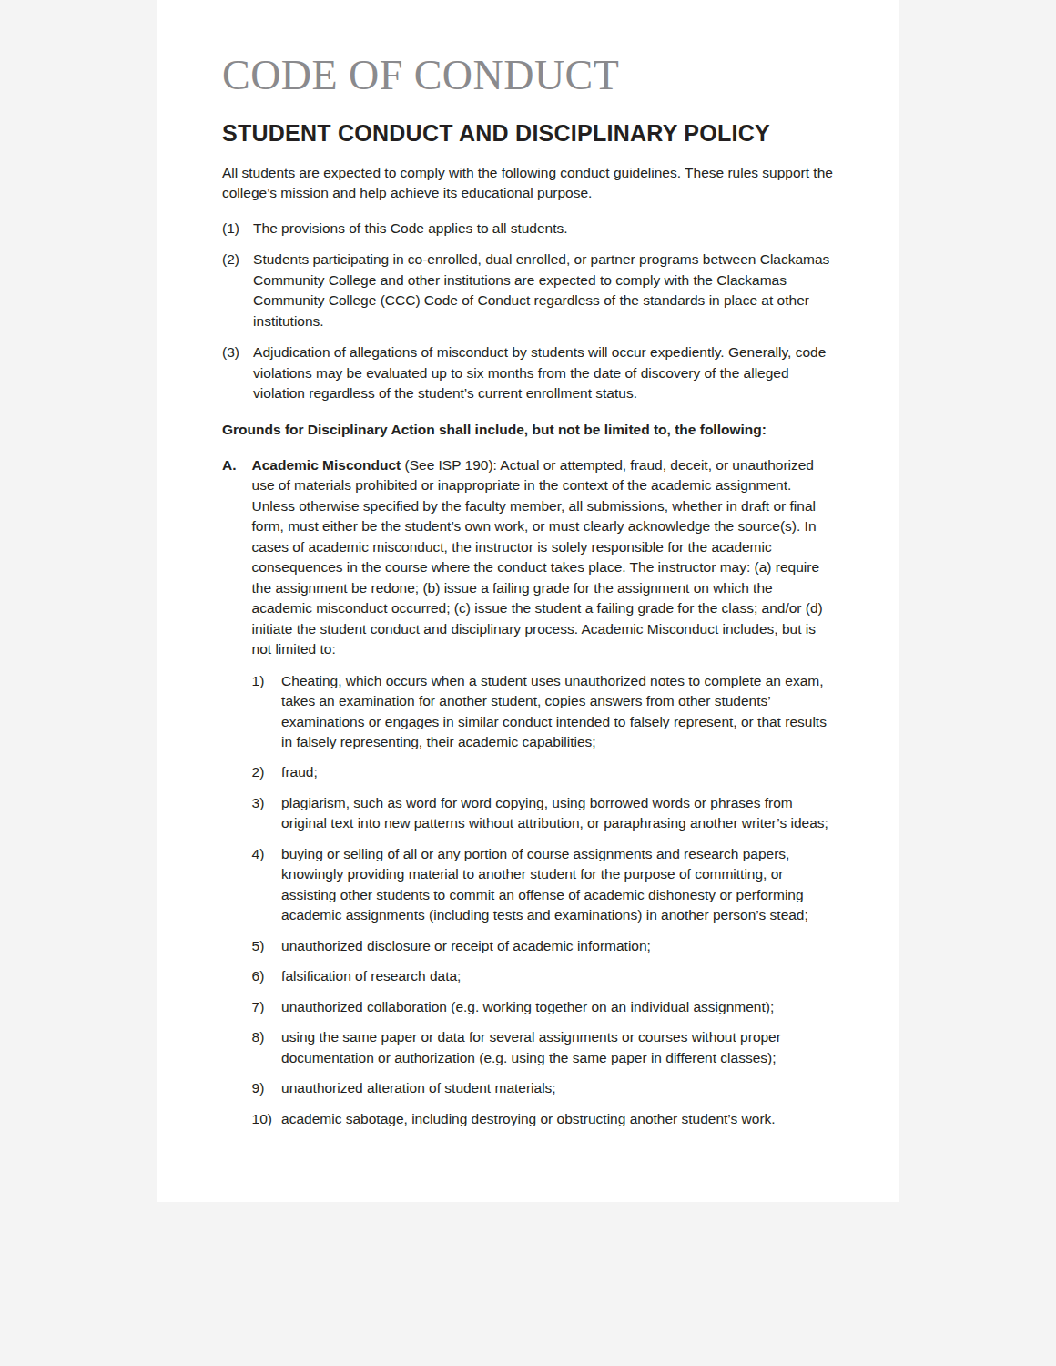CODE OF CONDUCT
STUDENT CONDUCT AND DISCIPLINARY POLICY
All students are expected to comply with the following conduct guidelines. These rules support the college’s mission and help achieve its educational purpose.
The provisions of this Code applies to all students.
Students participating in co-enrolled, dual enrolled, or partner programs between Clackamas Community College and other institutions are expected to comply with the Clackamas Community College (CCC) Code of Conduct regardless of the standards in place at other institutions.
Adjudication of allegations of misconduct by students will occur expediently. Generally, code violations may be evaluated up to six months from the date of discovery of the alleged violation regardless of the student’s current enrollment status.
Grounds for Disciplinary Action shall include, but not be limited to, the following:
A.
Academic Misconduct (See ISP 190): Actual or attempted, fraud, deceit, or unauthorized use of materials prohibited or inappropriate in the context of the academic assignment. Unless otherwise specified by the faculty member, all submissions, whether in draft or final form, must either be the student’s own work, or must clearly acknowledge the source(s). In cases of academic misconduct, the instructor is solely responsible for the academic consequences in the course where the conduct takes place. The instructor may: (a) require the assignment be redone; (b) issue a failing grade for the assignment on which the academic misconduct occurred; (c) issue the student a failing grade for the class; and/or (d) initiate the student conduct and disciplinary process. Academic Misconduct includes, but is not limited to:
Cheating, which occurs when a student uses unauthorized notes to complete an exam, takes an examination for another student, copies answers from other students’ examinations or engages in similar conduct intended to falsely represent, or that results in falsely representing, their academic capabilities;
fraud;
plagiarism, such as word for word copying, using borrowed words or phrases from original text into new patterns without attribution, or paraphrasing another writer’s ideas;
buying or selling of all or any portion of course assignments and research papers, knowingly providing material to another student for the purpose of committing, or assisting other students to commit an offense of academic dishonesty or performing academic assignments (including tests and examinations) in another person’s stead;
unauthorized disclosure or receipt of academic information;
falsification of research data;
unauthorized collaboration (e.g. working together on an individual assignment);
using the same paper or data for several assignments or courses without proper documentation or authorization (e.g. using the same paper in different classes);
unauthorized alteration of student materials;
academic sabotage, including destroying or obstructing another student’s work.